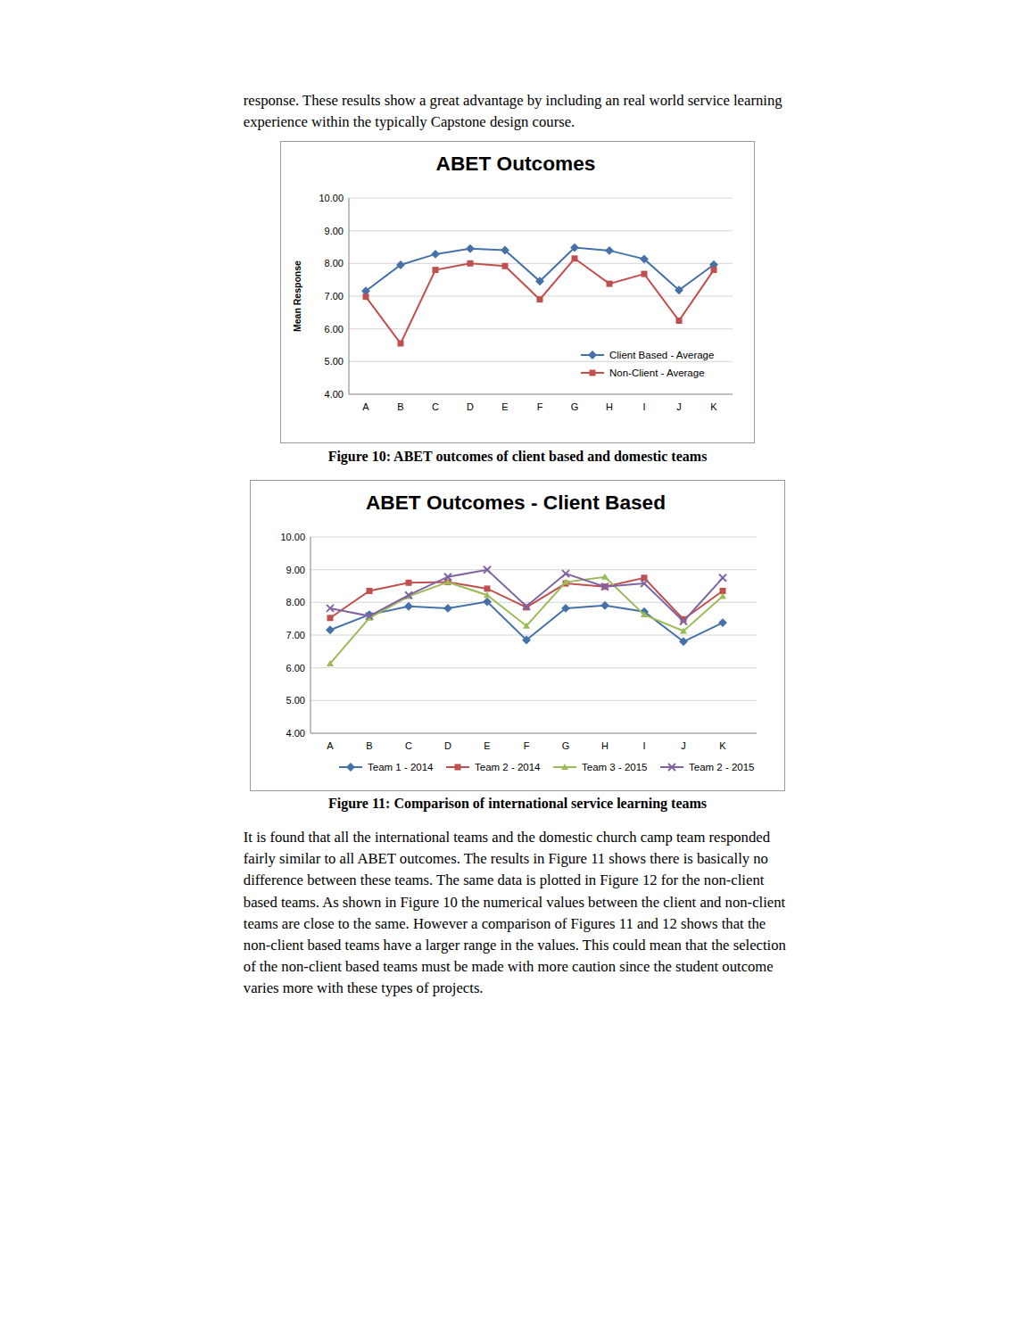response. These results show a great advantage by including an real world service learning experience within the typically Capstone design course.
ABET Outcomes
Mean Response 10.00 9.00 8.00 7.00 6.00 5.00 4.00 A B C D E F G H I J K Client Based - Average Non-Client - Average
Figure 10: ABET outcomes of client based and domestic teams
ABET Outcomes - Client Based
10.00 9.00 8.00 7.00 6.00 5.00 4.00 A B C D E F G H I J K Team 1 - 2014 Team 2 - 2014 Team 3 - 2015 Team 2 - 2015
Figure 11: Comparison of international service learning teams
It is found that all the international teams and the domestic church camp team responded fairly similar to all ABET outcomes. The results in Figure 11 shows there is basically no difference between these teams. The same data is plotted in Figure 12 for the non-client based teams. As shown in Figure 10 the numerical values between the client and non-client teams are close to the same. However a comparison of Figures 11 and 12 shows that the non-client based teams have a larger range in the values. This could mean that the selection of the non-client based teams must be made with more caution since the student outcome varies more with these types of projects.